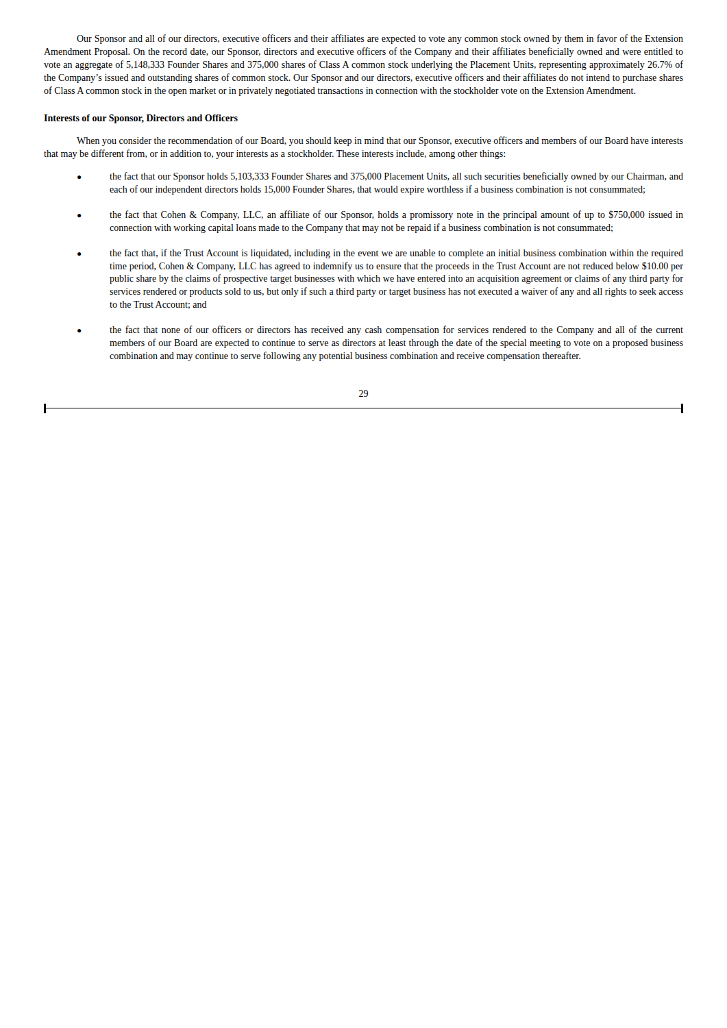Our Sponsor and all of our directors, executive officers and their affiliates are expected to vote any common stock owned by them in favor of the Extension Amendment Proposal. On the record date, our Sponsor, directors and executive officers of the Company and their affiliates beneficially owned and were entitled to vote an aggregate of 5,148,333 Founder Shares and 375,000 shares of Class A common stock underlying the Placement Units, representing approximately 26.7% of the Company’s issued and outstanding shares of common stock. Our Sponsor and our directors, executive officers and their affiliates do not intend to purchase shares of Class A common stock in the open market or in privately negotiated transactions in connection with the stockholder vote on the Extension Amendment.
Interests of our Sponsor, Directors and Officers
When you consider the recommendation of our Board, you should keep in mind that our Sponsor, executive officers and members of our Board have interests that may be different from, or in addition to, your interests as a stockholder. These interests include, among other things:
the fact that our Sponsor holds 5,103,333 Founder Shares and 375,000 Placement Units, all such securities beneficially owned by our Chairman, and each of our independent directors holds 15,000 Founder Shares, that would expire worthless if a business combination is not consummated;
the fact that Cohen & Company, LLC, an affiliate of our Sponsor, holds a promissory note in the principal amount of up to $750,000 issued in connection with working capital loans made to the Company that may not be repaid if a business combination is not consummated;
the fact that, if the Trust Account is liquidated, including in the event we are unable to complete an initial business combination within the required time period, Cohen & Company, LLC has agreed to indemnify us to ensure that the proceeds in the Trust Account are not reduced below $10.00 per public share by the claims of prospective target businesses with which we have entered into an acquisition agreement or claims of any third party for services rendered or products sold to us, but only if such a third party or target business has not executed a waiver of any and all rights to seek access to the Trust Account; and
the fact that none of our officers or directors has received any cash compensation for services rendered to the Company and all of the current members of our Board are expected to continue to serve as directors at least through the date of the special meeting to vote on a proposed business combination and may continue to serve following any potential business combination and receive compensation thereafter.
29